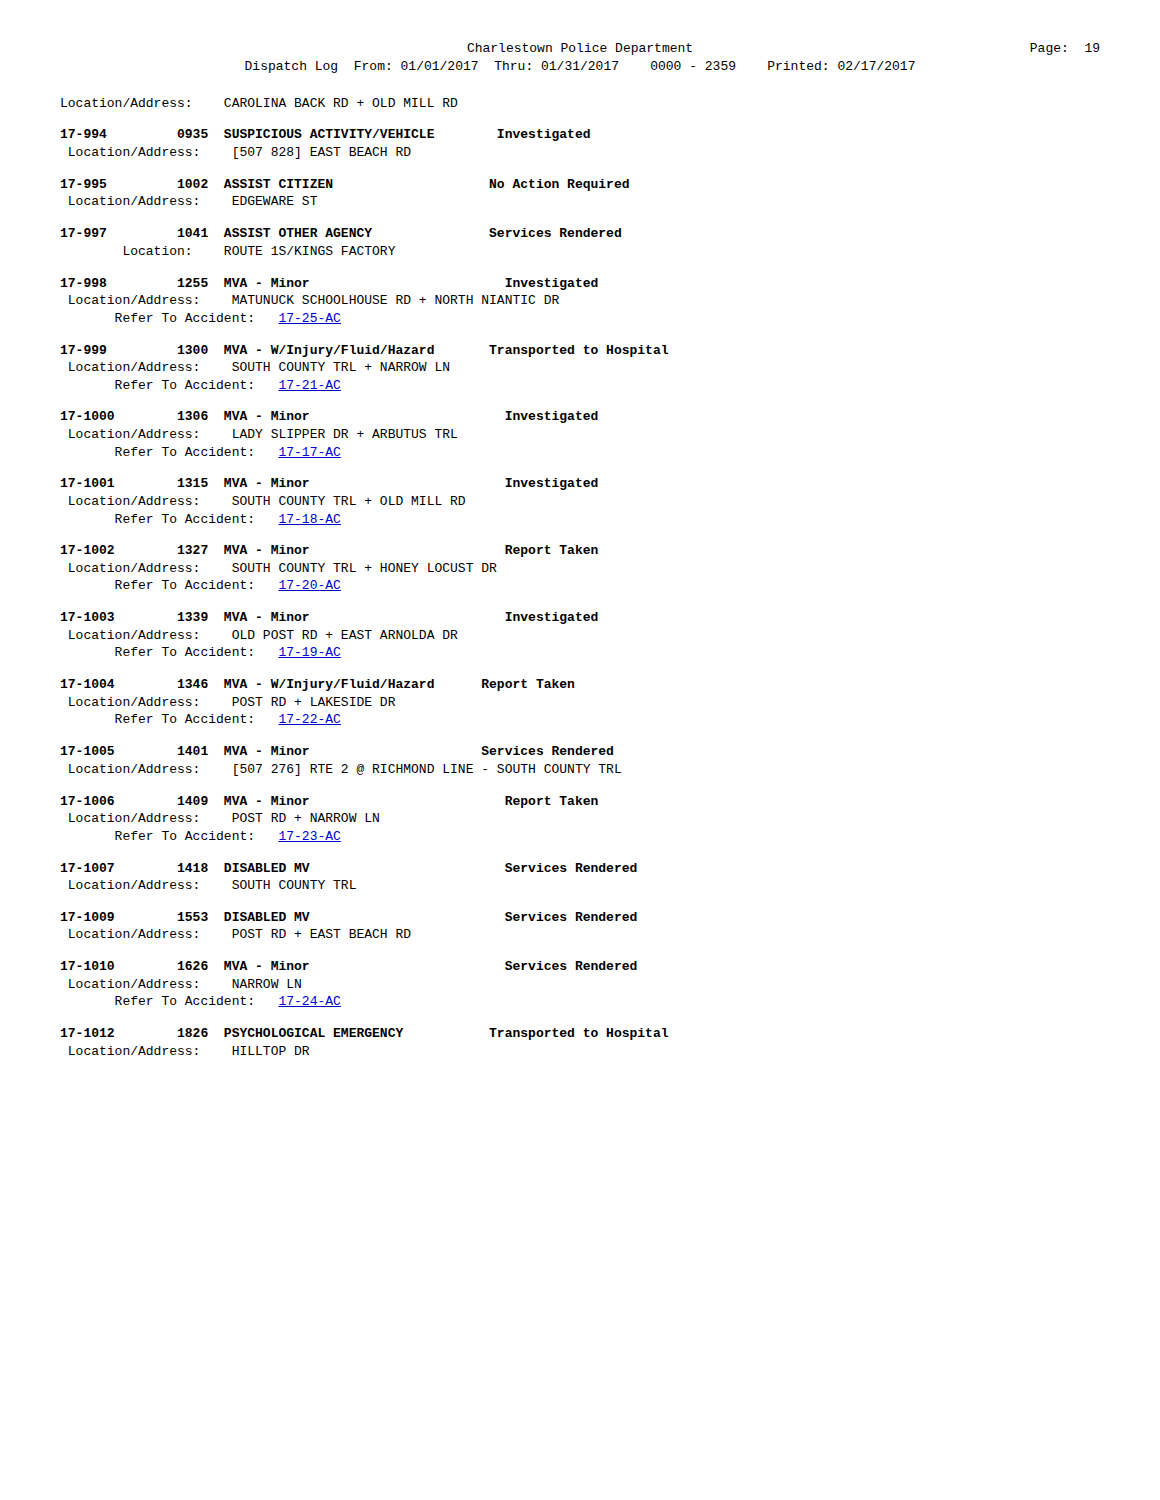Charlestown Police Department Page: 19
Dispatch Log From: 01/01/2017 Thru: 01/31/2017 0000 - 2359 Printed: 02/17/2017
Location/Address: CAROLINA BACK RD + OLD MILL RD
17-994 0935 SUSPICIOUS ACTIVITY/VEHICLE Investigated
Location/Address: [507 828] EAST BEACH RD
17-995 1002 ASSIST CITIZEN No Action Required
Location/Address: EDGEWARE ST
17-997 1041 ASSIST OTHER AGENCY Services Rendered
Location: ROUTE 1S/KINGS FACTORY
17-998 1255 MVA - Minor Investigated
Location/Address: MATUNUCK SCHOOLHOUSE RD + NORTH NIANTIC DR
Refer To Accident: 17-25-AC
17-999 1300 MVA - W/Injury/Fluid/Hazard Transported to Hospital
Location/Address: SOUTH COUNTY TRL + NARROW LN
Refer To Accident: 17-21-AC
17-1000 1306 MVA - Minor Investigated
Location/Address: LADY SLIPPER DR + ARBUTUS TRL
Refer To Accident: 17-17-AC
17-1001 1315 MVA - Minor Investigated
Location/Address: SOUTH COUNTY TRL + OLD MILL RD
Refer To Accident: 17-18-AC
17-1002 1327 MVA - Minor Report Taken
Location/Address: SOUTH COUNTY TRL + HONEY LOCUST DR
Refer To Accident: 17-20-AC
17-1003 1339 MVA - Minor Investigated
Location/Address: OLD POST RD + EAST ARNOLDA DR
Refer To Accident: 17-19-AC
17-1004 1346 MVA - W/Injury/Fluid/Hazard Report Taken
Location/Address: POST RD + LAKESIDE DR
Refer To Accident: 17-22-AC
17-1005 1401 MVA - Minor Services Rendered
Location/Address: [507 276] RTE 2 @ RICHMOND LINE - SOUTH COUNTY TRL
17-1006 1409 MVA - Minor Report Taken
Location/Address: POST RD + NARROW LN
Refer To Accident: 17-23-AC
17-1007 1418 DISABLED MV Services Rendered
Location/Address: SOUTH COUNTY TRL
17-1009 1553 DISABLED MV Services Rendered
Location/Address: POST RD + EAST BEACH RD
17-1010 1626 MVA - Minor Services Rendered
Location/Address: NARROW LN
Refer To Accident: 17-24-AC
17-1012 1826 PSYCHOLOGICAL EMERGENCY Transported to Hospital
Location/Address: HILLTOP DR